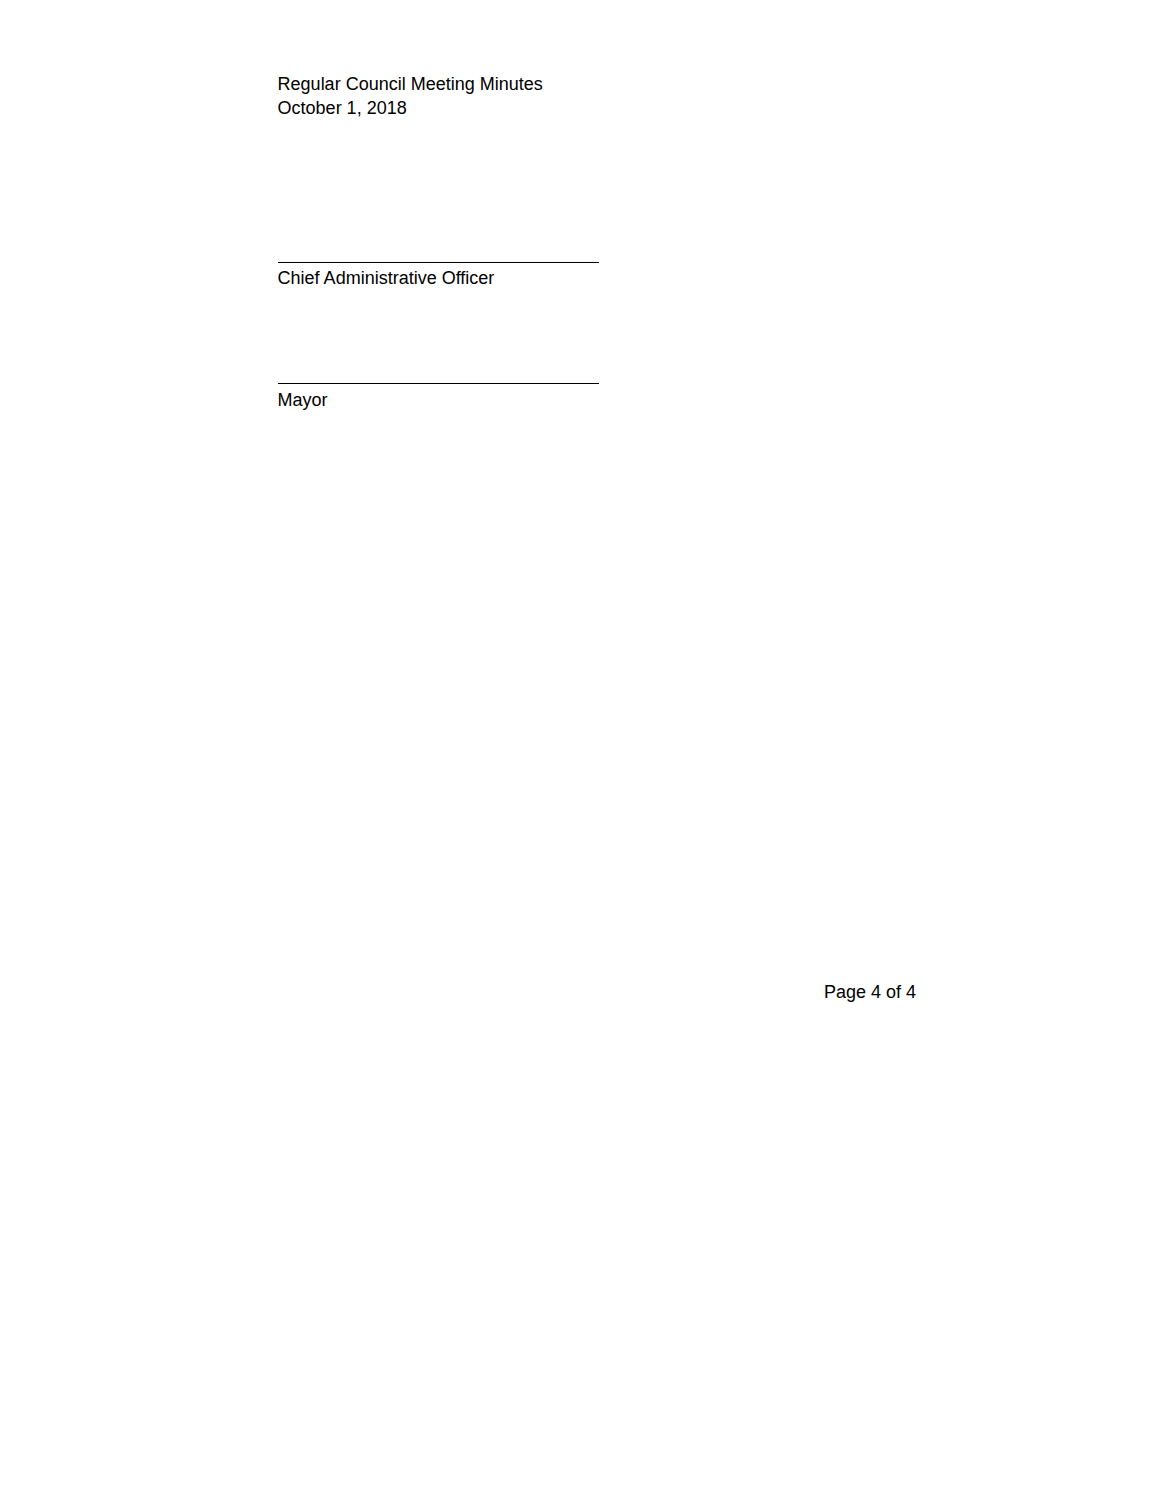Regular Council Meeting Minutes
October 1, 2018
Chief Administrative Officer
Mayor
Page 4 of 4